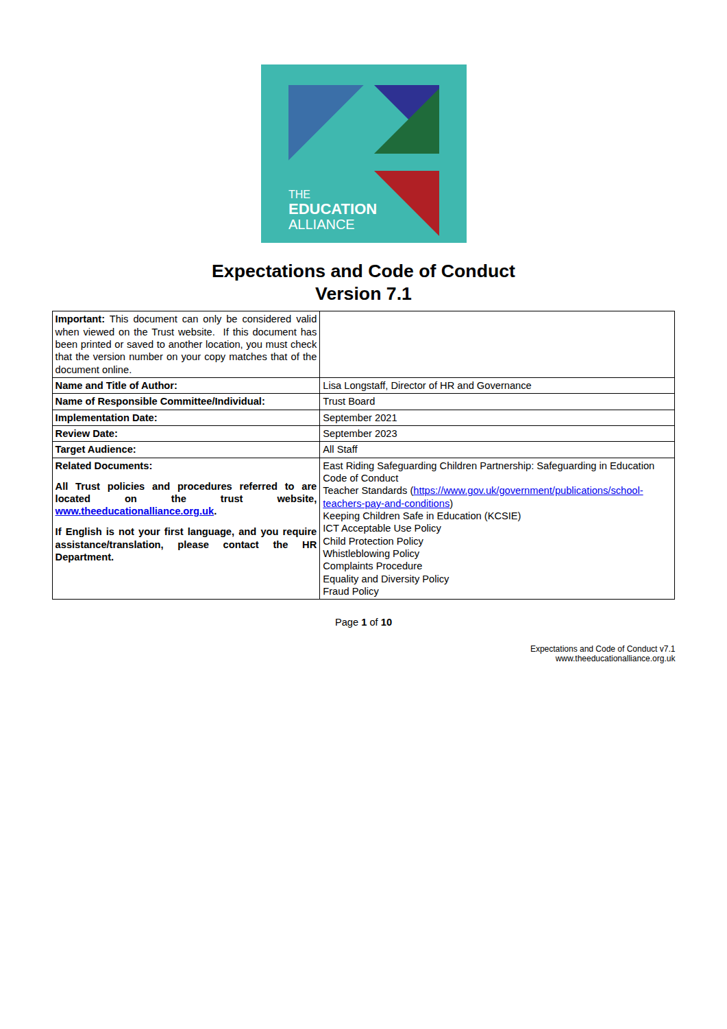THE EDUCATION ALLIANCE
Expectations and Code of Conduct
Version 7.1
| Important: This document can only be considered valid when viewed on the Trust website. If this document has been printed or saved to another location, you must check that the version number on your copy matches that of the document online. | |
| Name and Title of Author: | Lisa Longstaff, Director of HR and Governance |
| Name of Responsible Committee/Individual: | Trust Board |
| Implementation Date: | September 2021 |
| Review Date: | September 2023 |
| Target Audience: | All Staff |
| Related Documents: All Trust policies and procedures referred to are located on the trust website, www.theeducationalliance.org.uk . If English is not your first language, and you require assistance/translation, please contact the HR Department. | East Riding Safeguarding Children Partnership: Safeguarding in Education Code of Conduct Teacher Standards ( https://www.gov.uk/government/publications/school-teachers-pay-and-conditions ) Keeping Children Safe in Education (KCSIE) ICT Acceptable Use Policy Child Protection Policy Whistleblowing Policy Complaints Procedure Equality and Diversity Policy Fraud Policy |
Page 1 of 10
Expectations and Code of Conduct v7.1
www.theeducationalliance.org.uk